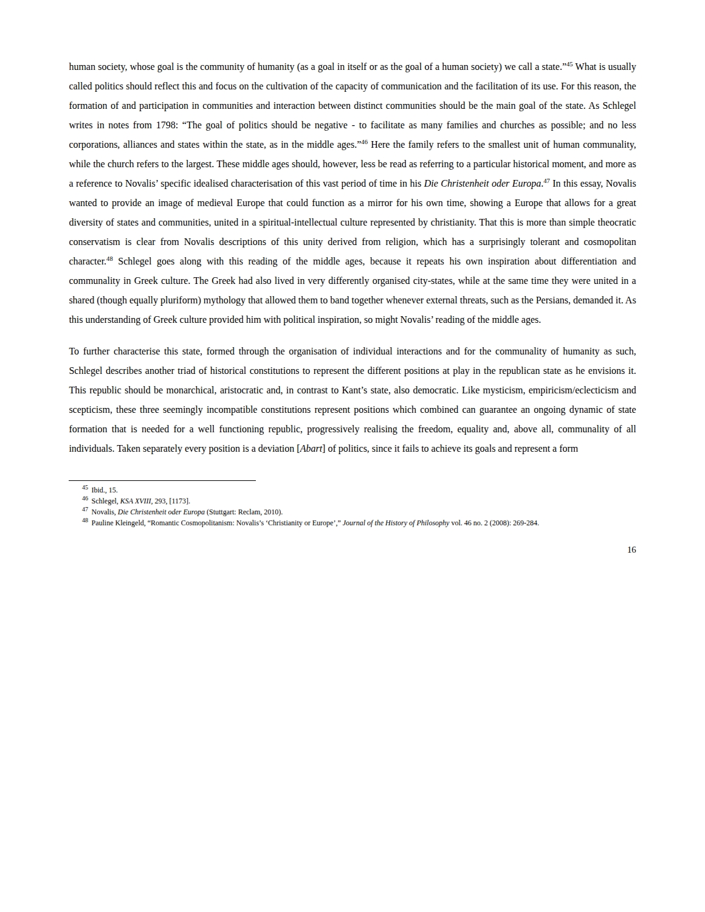human society, whose goal is the community of humanity (as a goal in itself or as the goal of a human society) we call a state.”45 What is usually called politics should reflect this and focus on the cultivation of the capacity of communication and the facilitation of its use. For this reason, the formation of and participation in communities and interaction between distinct communities should be the main goal of the state. As Schlegel writes in notes from 1798: “The goal of politics should be negative - to facilitate as many families and churches as possible; and no less corporations, alliances and states within the state, as in the middle ages.”46 Here the family refers to the smallest unit of human communality, while the church refers to the largest. These middle ages should, however, less be read as referring to a particular historical moment, and more as a reference to Novalis’ specific idealised characterisation of this vast period of time in his Die Christenheit oder Europa.47 In this essay, Novalis wanted to provide an image of medieval Europe that could function as a mirror for his own time, showing a Europe that allows for a great diversity of states and communities, united in a spiritual-intellectual culture represented by christianity. That this is more than simple theocratic conservatism is clear from Novalis descriptions of this unity derived from religion, which has a surprisingly tolerant and cosmopolitan character.48 Schlegel goes along with this reading of the middle ages, because it repeats his own inspiration about differentiation and communality in Greek culture. The Greek had also lived in very differently organised city-states, while at the same time they were united in a shared (though equally pluriform) mythology that allowed them to band together whenever external threats, such as the Persians, demanded it. As this understanding of Greek culture provided him with political inspiration, so might Novalis’ reading of the middle ages.
To further characterise this state, formed through the organisation of individual interactions and for the communality of humanity as such, Schlegel describes another triad of historical constitutions to represent the different positions at play in the republican state as he envisions it. This republic should be monarchical, aristocratic and, in contrast to Kant’s state, also democratic. Like mysticism, empiricism/eclecticism and scepticism, these three seemingly incompatible constitutions represent positions which combined can guarantee an ongoing dynamic of state formation that is needed for a well functioning republic, progressively realising the freedom, equality and, above all, communality of all individuals. Taken separately every position is a deviation [Abart] of politics, since it fails to achieve its goals and represent a form
45 Ibid., 15.
46 Schlegel, KSA XVIII, 293, [1173].
47 Novalis, Die Christenheit oder Europa (Stuttgart: Reclam, 2010).
48 Pauline Kleingeld, “Romantic Cosmopolitanism: Novalis’s ‘Christianity or Europe’,” Journal of the History of Philosophy vol. 46 no. 2 (2008): 269-284.
16